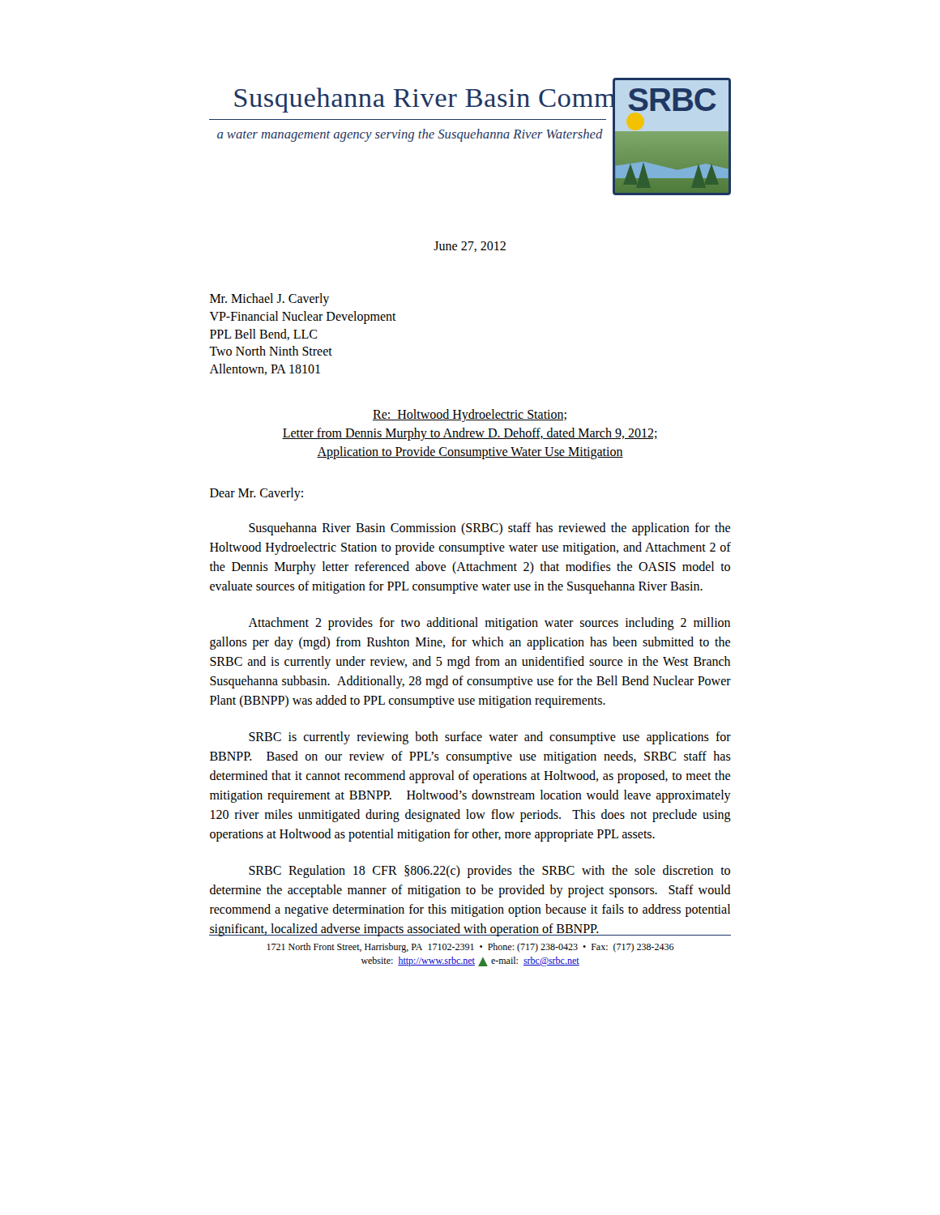SRBC
Susquehanna River Basin Commission
a water management agency serving the Susquehanna River Watershed
June 27, 2012
Mr. Michael J. Caverly
VP-Financial Nuclear Development
PPL Bell Bend, LLC
Two North Ninth Street
Allentown, PA 18101
Re: Holtwood Hydroelectric Station;
Letter from Dennis Murphy to Andrew D. Dehoff, dated March 9, 2012;
Application to Provide Consumptive Water Use Mitigation
Dear Mr. Caverly:
Susquehanna River Basin Commission (SRBC) staff has reviewed the application for the Holtwood Hydroelectric Station to provide consumptive water use mitigation, and Attachment 2 of the Dennis Murphy letter referenced above (Attachment 2) that modifies the OASIS model to evaluate sources of mitigation for PPL consumptive water use in the Susquehanna River Basin.
Attachment 2 provides for two additional mitigation water sources including 2 million gallons per day (mgd) from Rushton Mine, for which an application has been submitted to the SRBC and is currently under review, and 5 mgd from an unidentified source in the West Branch Susquehanna subbasin. Additionally, 28 mgd of consumptive use for the Bell Bend Nuclear Power Plant (BBNPP) was added to PPL consumptive use mitigation requirements.
SRBC is currently reviewing both surface water and consumptive use applications for BBNPP. Based on our review of PPL’s consumptive use mitigation needs, SRBC staff has determined that it cannot recommend approval of operations at Holtwood, as proposed, to meet the mitigation requirement at BBNPP. Holtwood’s downstream location would leave approximately 120 river miles unmitigated during designated low flow periods. This does not preclude using operations at Holtwood as potential mitigation for other, more appropriate PPL assets.
SRBC Regulation 18 CFR §806.22(c) provides the SRBC with the sole discretion to determine the acceptable manner of mitigation to be provided by project sponsors. Staff would recommend a negative determination for this mitigation option because it fails to address potential significant, localized adverse impacts associated with operation of BBNPP.
1721 North Front Street, Harrisburg, PA 17102-2391 • Phone: (717) 238-0423 • Fax: (717) 238-2436
website: http://www.srbc.net e-mail: srbc@srbc.net